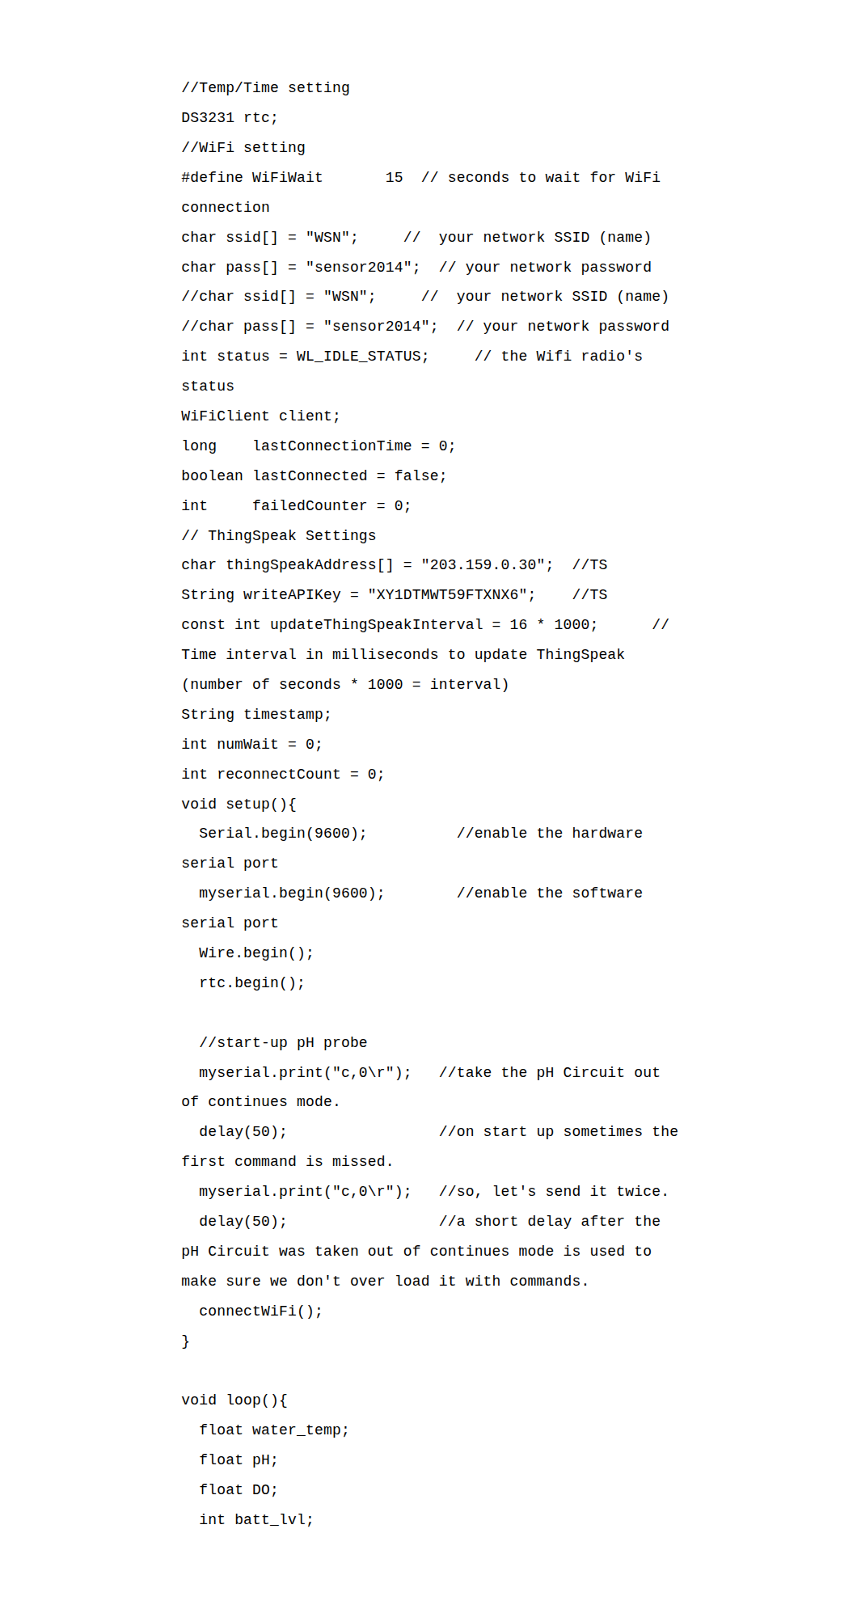//Temp/Time setting
DS3231 rtc;
//WiFi setting
#define WiFiWait       15  // seconds to wait for WiFi connection
char ssid[] = "WSN";     //  your network SSID (name)
char pass[] = "sensor2014";  // your network password
//char ssid[] = "WSN";     //  your network SSID (name)
//char pass[] = "sensor2014";  // your network password
int status = WL_IDLE_STATUS;     // the Wifi radio's status
WiFiClient client;
long    lastConnectionTime = 0;
boolean lastConnected = false;
int     failedCounter = 0;
// ThingSpeak Settings
char thingSpeakAddress[] = "203.159.0.30";  //TS
String writeAPIKey = "XY1DTMWT59FTXNX6";    //TS
const int updateThingSpeakInterval = 16 * 1000;      // Time interval in milliseconds to update ThingSpeak (number of seconds * 1000 = interval)
String timestamp;
int numWait = 0;
int reconnectCount = 0;
void setup(){
  Serial.begin(9600);          //enable the hardware serial port
  myserial.begin(9600);        //enable the software serial port
  Wire.begin();
  rtc.begin();

  //start-up pH probe
  myserial.print("c,0\r");   //take the pH Circuit out of continues mode.
  delay(50);                 //on start up sometimes the first command is missed.
  myserial.print("c,0\r");   //so, let's send it twice.
  delay(50);                 //a short delay after the pH Circuit was taken out of continues mode is used to make sure we don't over load it with commands.
  connectWiFi();
}

void loop(){
  float water_temp;
  float pH;
  float DO;
  int batt_lvl;